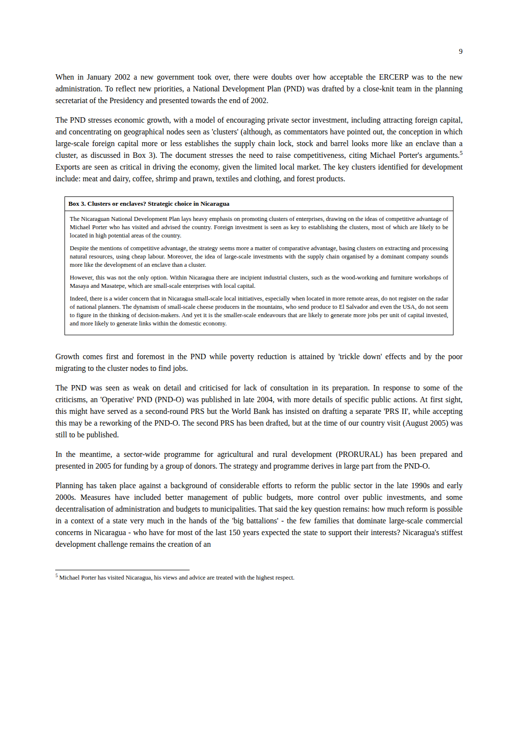9
When in January 2002 a new government took over, there were doubts over how acceptable the ERCERP was to the new administration. To reflect new priorities, a National Development Plan (PND) was drafted by a close-knit team in the planning secretariat of the Presidency and presented towards the end of 2002.
The PND stresses economic growth, with a model of encouraging private sector investment, including attracting foreign capital, and concentrating on geographical nodes seen as 'clusters' (although, as commentators have pointed out, the conception in which large-scale foreign capital more or less establishes the supply chain lock, stock and barrel looks more like an enclave than a cluster, as discussed in Box 3). The document stresses the need to raise competitiveness, citing Michael Porter's arguments.5 Exports are seen as critical in driving the economy, given the limited local market. The key clusters identified for development include: meat and dairy, coffee, shrimp and prawn, textiles and clothing, and forest products.
Box 3. Clusters or enclaves? Strategic choice in Nicaragua
The Nicaraguan National Development Plan lays heavy emphasis on promoting clusters of enterprises, drawing on the ideas of competitive advantage of Michael Porter who has visited and advised the country. Foreign investment is seen as key to establishing the clusters, most of which are likely to be located in high potential areas of the country.
Despite the mentions of competitive advantage, the strategy seems more a matter of comparative advantage, basing clusters on extracting and processing natural resources, using cheap labour. Moreover, the idea of large-scale investments with the supply chain organised by a dominant company sounds more like the development of an enclave than a cluster.
However, this was not the only option. Within Nicaragua there are incipient industrial clusters, such as the wood-working and furniture workshops of Masaya and Masatepe, which are small-scale enterprises with local capital.
Indeed, there is a wider concern that in Nicaragua small-scale local initiatives, especially when located in more remote areas, do not register on the radar of national planners. The dynamism of small-scale cheese producers in the mountains, who send produce to El Salvador and even the USA, do not seem to figure in the thinking of decision-makers. And yet it is the smaller-scale endeavours that are likely to generate more jobs per unit of capital invested, and more likely to generate links within the domestic economy.
Growth comes first and foremost in the PND while poverty reduction is attained by 'trickle down' effects and by the poor migrating to the cluster nodes to find jobs.
The PND was seen as weak on detail and criticised for lack of consultation in its preparation. In response to some of the criticisms, an 'Operative' PND (PND-O) was published in late 2004, with more details of specific public actions. At first sight, this might have served as a second-round PRS but the World Bank has insisted on drafting a separate 'PRS II', while accepting this may be a reworking of the PND-O. The second PRS has been drafted, but at the time of our country visit (August 2005) was still to be published.
In the meantime, a sector-wide programme for agricultural and rural development (PRORURAL) has been prepared and presented in 2005 for funding by a group of donors. The strategy and programme derives in large part from the PND-O.
Planning has taken place against a background of considerable efforts to reform the public sector in the late 1990s and early 2000s. Measures have included better management of public budgets, more control over public investments, and some decentralisation of administration and budgets to municipalities. That said the key question remains: how much reform is possible in a context of a state very much in the hands of the 'big battalions' - the few families that dominate large-scale commercial concerns in Nicaragua - who have for most of the last 150 years expected the state to support their interests? Nicaragua's stiffest development challenge remains the creation of an
5 Michael Porter has visited Nicaragua, his views and advice are treated with the highest respect.